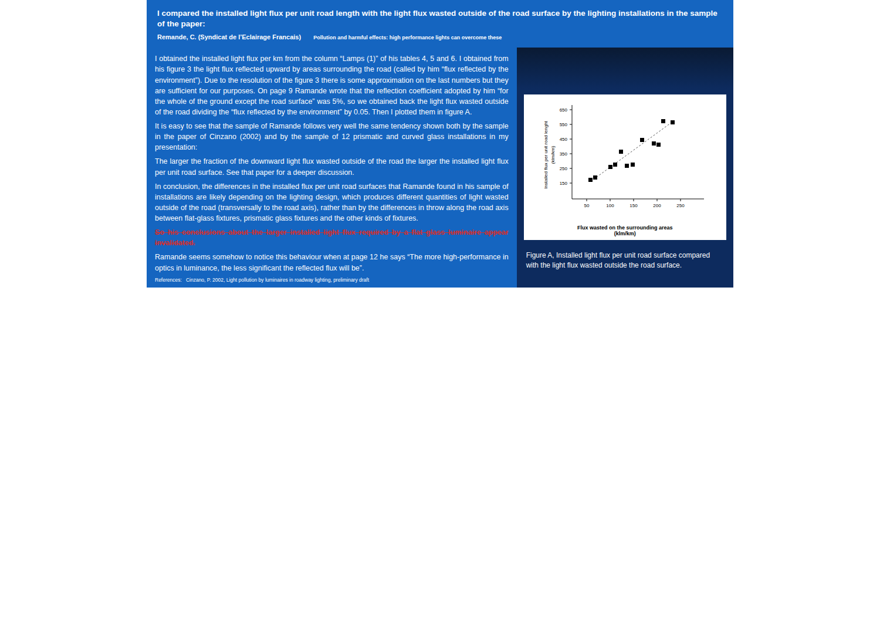I compared the installed light flux per unit road length with the light flux wasted outside of the road surface by the lighting installations in the sample of the paper:
Remande, C. (Syndicat de l’Eclairage Francais) Pollution and harmful effects: high performance lights can overcome these
I obtained the installed light flux per km from the column “Lamps (1)” of his tables 4, 5 and 6. I obtained from his figure 3 the light flux reflected upward by areas surrounding the road (called by him “flux reflected by the environment”). Due to the resolution of the figure 3 there is some approximation on the last numbers but they are sufficient for our purposes. On page 9 Ramande wrote that the reflection coefficient adopted by him “for the whole of the ground except the road surface” was 5%, so we obtained back the light flux wasted outside of the road dividing the “flux reflected by the environment” by 0.05. Then I plotted them in figure A.
It is easy to see that the sample of Ramande follows very well the same tendency shown both by the sample in the paper of Cinzano (2002) and by the sample of 12 prismatic and curved glass installations in my presentation:
The larger the fraction of the downward light flux wasted outside of the road the larger the installed light flux per unit road surface. See that paper for a deeper discussion.
In conclusion, the differences in the installed flux per unit road surfaces that Ramande found in his sample of installations are likely depending on the lighting design, which produces different quantities of light wasted outside of the road (transversally to the road axis), rather than by the differences in throw along the road axis between flat-glass fixtures, prismatic glass fixtures and the other kinds of fixtures.
So his conclusions about the larger installed light flux required by a flat glass luminaire appear invalidated.
Ramande seems somehow to notice this behaviour when at page 12 he says “The more high-performance in optics in luminance, the less significant the reflected flux will be”.
References: Cinzano, P. 2002, Light pollution by luminaires in roadway lighting, preliminary draft
650 550 450 350 250 150 50 100 150 200 250 Installed flux per unit road lenght (klm/km)
Flux wasted on the surrounding areas
(klm/km)
Figure A, Installed light flux per unit road surface compared with the light flux wasted outside the road surface.